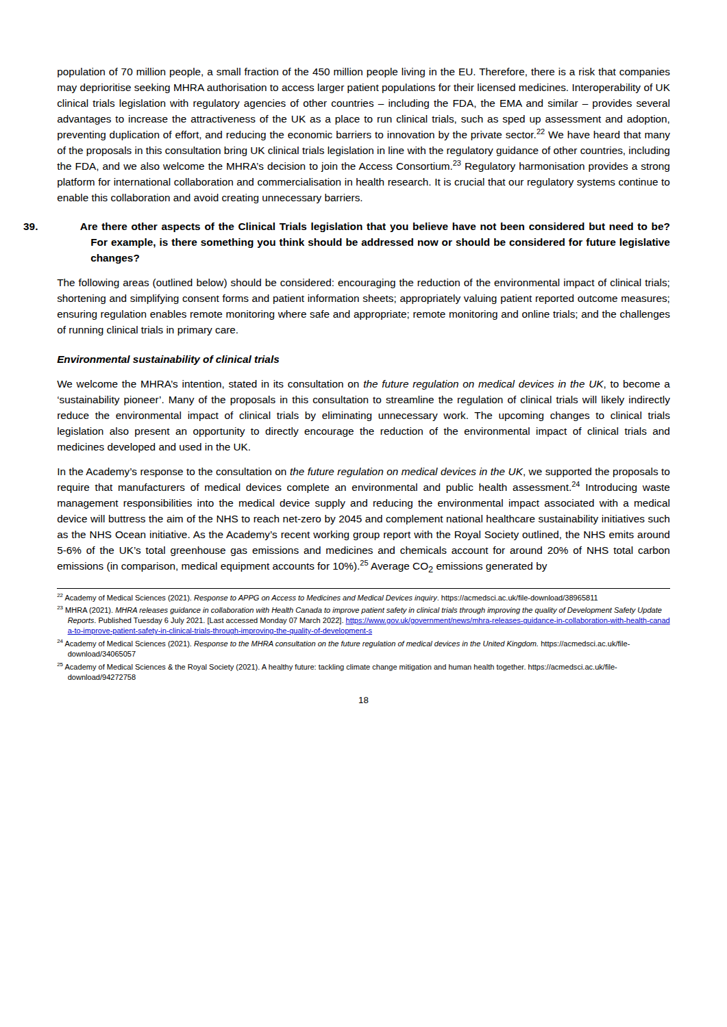population of 70 million people, a small fraction of the 450 million people living in the EU. Therefore, there is a risk that companies may deprioritise seeking MHRA authorisation to access larger patient populations for their licensed medicines. Interoperability of UK clinical trials legislation with regulatory agencies of other countries – including the FDA, the EMA and similar – provides several advantages to increase the attractiveness of the UK as a place to run clinical trials, such as sped up assessment and adoption, preventing duplication of effort, and reducing the economic barriers to innovation by the private sector.22 We have heard that many of the proposals in this consultation bring UK clinical trials legislation in line with the regulatory guidance of other countries, including the FDA, and we also welcome the MHRA’s decision to join the Access Consortium.23 Regulatory harmonisation provides a strong platform for international collaboration and commercialisation in health research. It is crucial that our regulatory systems continue to enable this collaboration and avoid creating unnecessary barriers.
39. Are there other aspects of the Clinical Trials legislation that you believe have not been considered but need to be? For example, is there something you think should be addressed now or should be considered for future legislative changes?
The following areas (outlined below) should be considered: encouraging the reduction of the environmental impact of clinical trials; shortening and simplifying consent forms and patient information sheets; appropriately valuing patient reported outcome measures; ensuring regulation enables remote monitoring where safe and appropriate; remote monitoring and online trials; and the challenges of running clinical trials in primary care.
Environmental sustainability of clinical trials
We welcome the MHRA’s intention, stated in its consultation on the future regulation on medical devices in the UK, to become a ‘sustainability pioneer’. Many of the proposals in this consultation to streamline the regulation of clinical trials will likely indirectly reduce the environmental impact of clinical trials by eliminating unnecessary work. The upcoming changes to clinical trials legislation also present an opportunity to directly encourage the reduction of the environmental impact of clinical trials and medicines developed and used in the UK.
In the Academy’s response to the consultation on the future regulation on medical devices in the UK, we supported the proposals to require that manufacturers of medical devices complete an environmental and public health assessment.24 Introducing waste management responsibilities into the medical device supply and reducing the environmental impact associated with a medical device will buttress the aim of the NHS to reach net-zero by 2045 and complement national healthcare sustainability initiatives such as the NHS Ocean initiative. As the Academy’s recent working group report with the Royal Society outlined, the NHS emits around 5-6% of the UK’s total greenhouse gas emissions and medicines and chemicals account for around 20% of NHS total carbon emissions (in comparison, medical equipment accounts for 10%).25 Average CO2 emissions generated by
22 Academy of Medical Sciences (2021). Response to APPG on Access to Medicines and Medical Devices inquiry. https://acmedsci.ac.uk/file-download/38965811
23 MHRA (2021). MHRA releases guidance in collaboration with Health Canada to improve patient safety in clinical trials through improving the quality of Development Safety Update Reports. Published Tuesday 6 July 2021. [Last accessed Monday 07 March 2022]. https://www.gov.uk/government/news/mhra-releases-guidance-in-collaboration-with-health-canada-to-improve-patient-safety-in-clinical-trials-through-improving-the-quality-of-development-s
24 Academy of Medical Sciences (2021). Response to the MHRA consultation on the future regulation of medical devices in the United Kingdom. https://acmedsci.ac.uk/file-download/34065057
25 Academy of Medical Sciences & the Royal Society (2021). A healthy future: tackling climate change mitigation and human health together. https://acmedsci.ac.uk/file-download/94272758
18